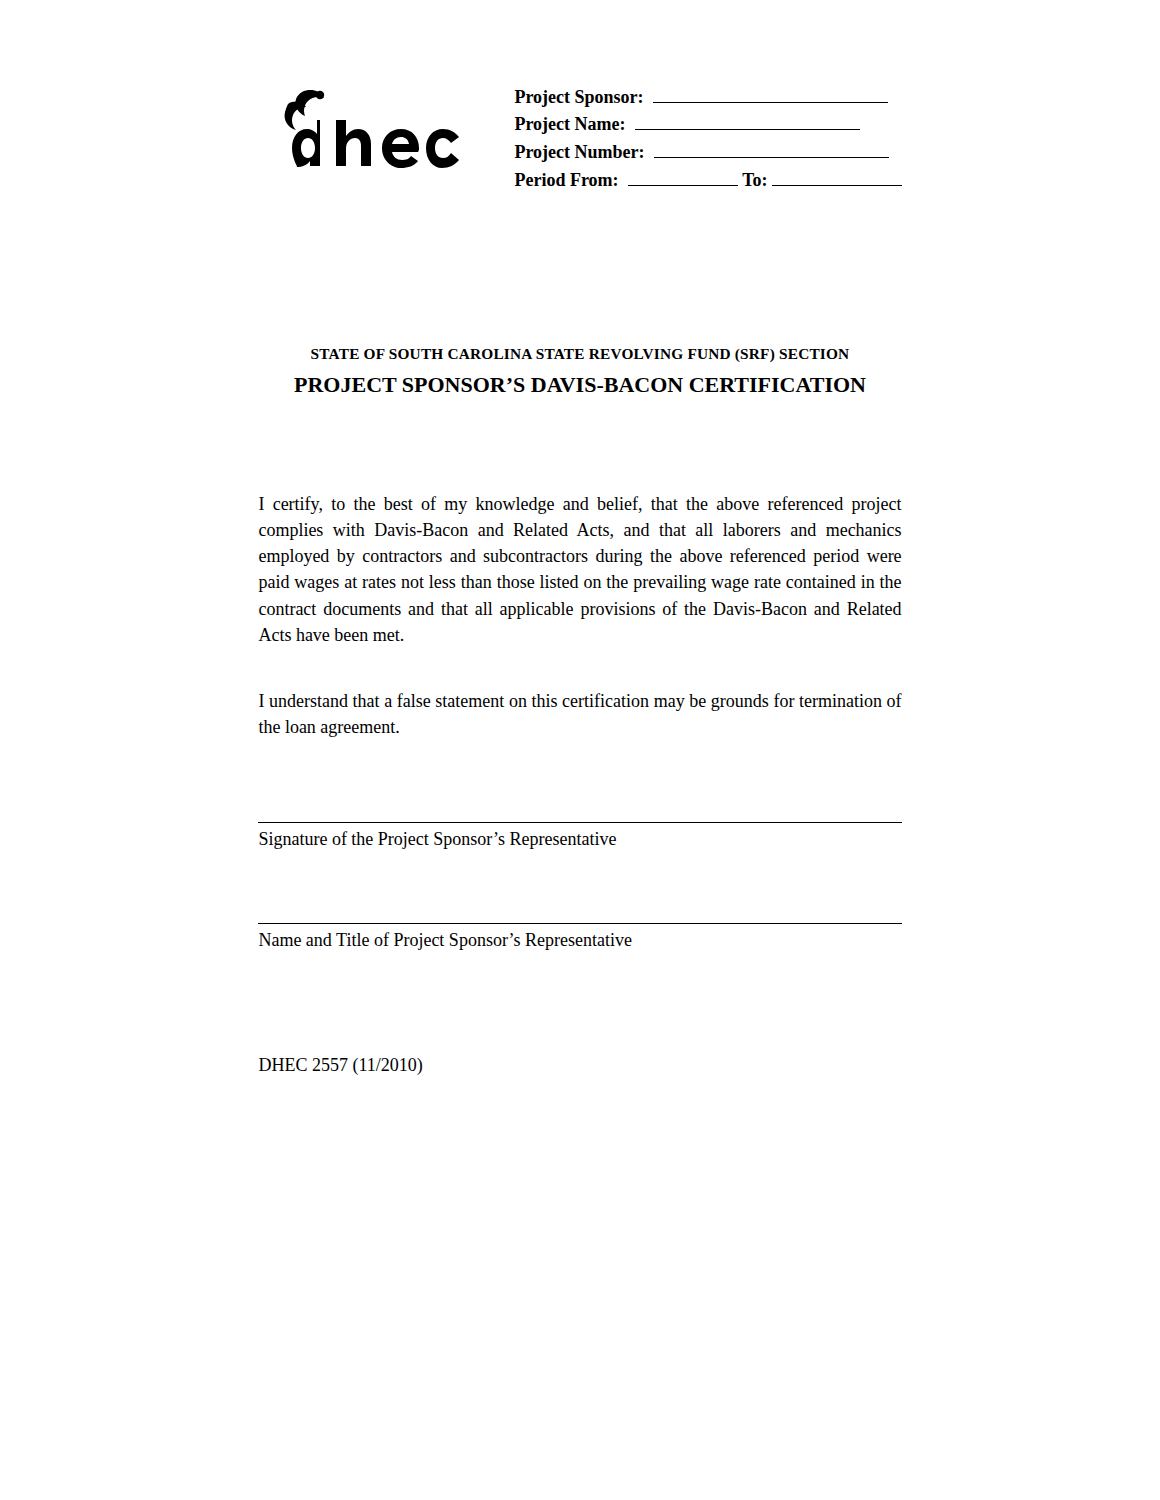Project Sponsor: Project Name: Project Number: Period From: To:
STATE OF SOUTH CAROLINA STATE REVOLVING FUND (SRF) SECTION
PROJECT SPONSOR’S DAVIS-BACON CERTIFICATION
I certify, to the best of my knowledge and belief, that the above referenced project complies with Davis-Bacon and Related Acts, and that all laborers and mechanics employed by contractors and subcontractors during the above referenced period were paid wages at rates not less than those listed on the prevailing wage rate contained in the contract documents and that all applicable provisions of the Davis-Bacon and Related Acts have been met.
I understand that a false statement on this certification may be grounds for termination of the loan agreement.
Signature of the Project Sponsor’s Representative
Name and Title of Project Sponsor’s Representative
DHEC 2557 (11/2010)